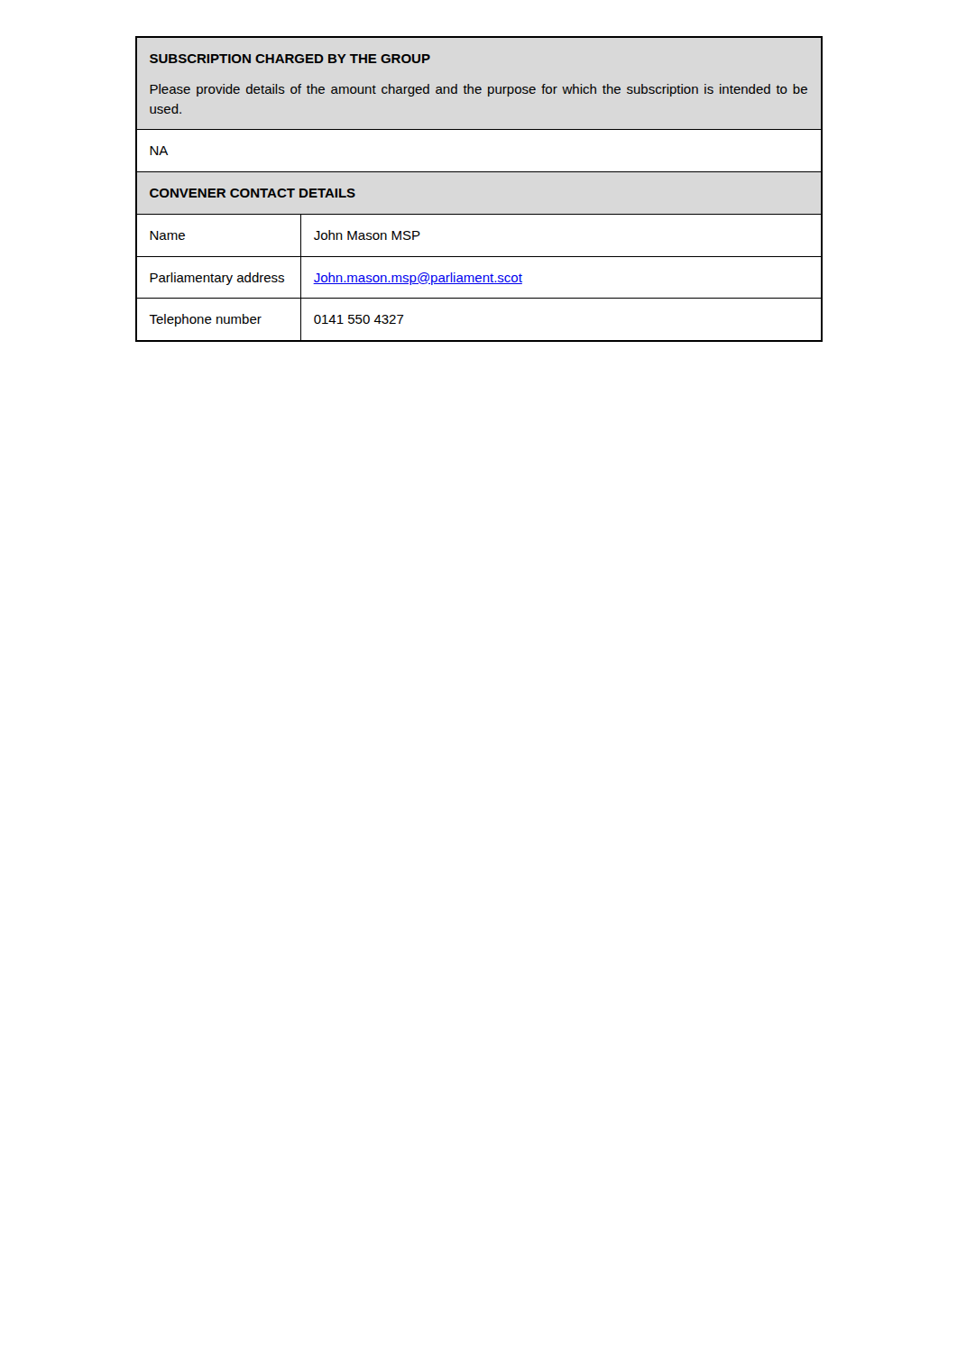| Subscription charged by the group Please provide details of the amount charged and the purpose for which the subscription is intended to be used. |
| NA |
| Convener contact details |
| Name | John Mason MSP |
| Parliamentary address | John.mason.msp@parliament.scot |
| Telephone number | 0141 550 4327 |